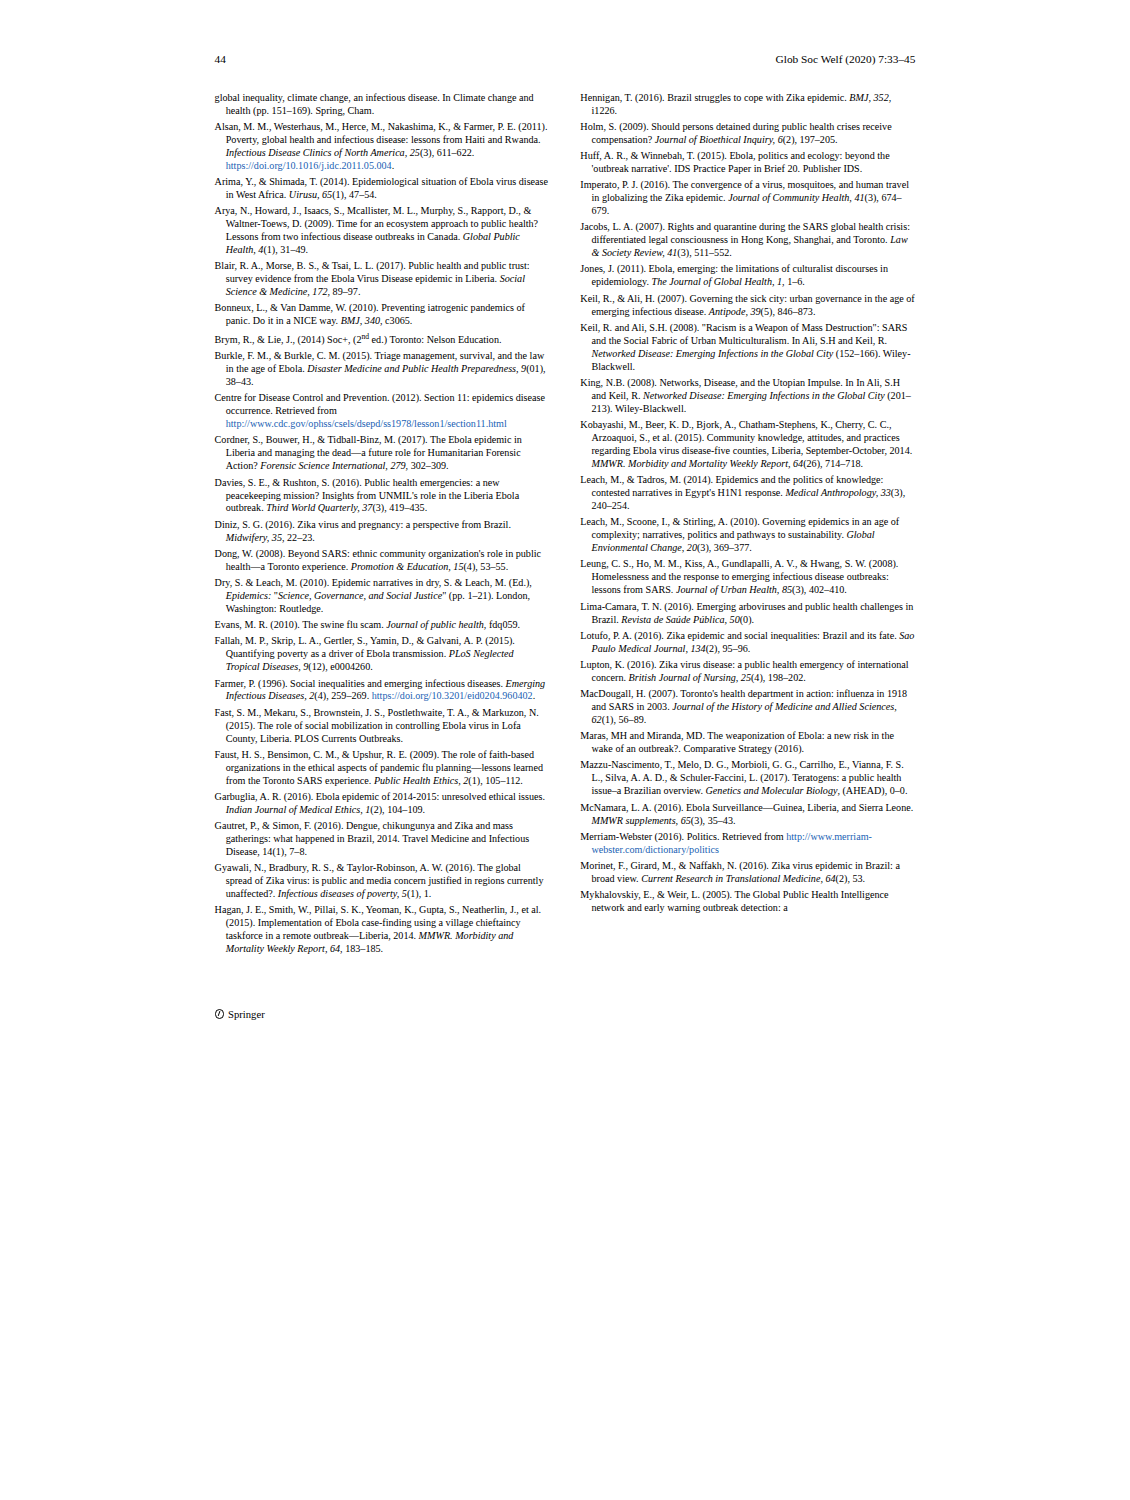44 Glob Soc Welf (2020) 7:33–45
global inequality, climate change, an infectious disease. In Climate change and health (pp. 151–169). Spring, Cham.
Alsan, M. M., Westerhaus, M., Herce, M., Nakashima, K., & Farmer, P. E. (2011). Poverty, global health and infectious disease: lessons from Haiti and Rwanda. Infectious Disease Clinics of North America, 25(3), 611–622. https://doi.org/10.1016/j.idc.2011.05.004.
Arima, Y., & Shimada, T. (2014). Epidemiological situation of Ebola virus disease in West Africa. Uirusu, 65(1), 47–54.
Arya, N., Howard, J., Isaacs, S., Mcallister, M. L., Murphy, S., Rapport, D., & Waltner-Toews, D. (2009). Time for an ecosystem approach to public health? Lessons from two infectious disease outbreaks in Canada. Global Public Health, 4(1), 31–49.
Blair, R. A., Morse, B. S., & Tsai, L. L. (2017). Public health and public trust: survey evidence from the Ebola Virus Disease epidemic in Liberia. Social Science & Medicine, 172, 89–97.
Bonneux, L., & Van Damme, W. (2010). Preventing iatrogenic pandemics of panic. Do it in a NICE way. BMJ, 340, c3065.
Brym, R., & Lie, J., (2014) Soc+, (2nd ed.) Toronto: Nelson Education.
Burkle, F. M., & Burkle, C. M. (2015). Triage management, survival, and the law in the age of Ebola. Disaster Medicine and Public Health Preparedness, 9(01), 38–43.
Centre for Disease Control and Prevention. (2012). Section 11: epidemics disease occurrence. Retrieved from http://www.cdc.gov/ophss/csels/dsepd/ss1978/lesson1/section11.html
Cordner, S., Bouwer, H., & Tidball-Binz, M. (2017). The Ebola epidemic in Liberia and managing the dead—a future role for Humanitarian Forensic Action? Forensic Science International, 279, 302–309.
Davies, S. E., & Rushton, S. (2016). Public health emergencies: a new peacekeeping mission? Insights from UNMIL's role in the Liberia Ebola outbreak. Third World Quarterly, 37(3), 419–435.
Diniz, S. G. (2016). Zika virus and pregnancy: a perspective from Brazil. Midwifery, 35, 22–23.
Dong, W. (2008). Beyond SARS: ethnic community organization's role in public health—a Toronto experience. Promotion & Education, 15(4), 53–55.
Dry, S. & Leach, M. (2010). Epidemic narratives in dry, S. & Leach, M. (Ed.), Epidemics: "Science, Governance, and Social Justice" (pp. 1–21). London, Washington: Routledge.
Evans, M. R. (2010). The swine flu scam. Journal of public health, fdq059.
Fallah, M. P., Skrip, L. A., Gertler, S., Yamin, D., & Galvani, A. P. (2015). Quantifying poverty as a driver of Ebola transmission. PLoS Neglected Tropical Diseases, 9(12), e0004260.
Farmer, P. (1996). Social inequalities and emerging infectious diseases. Emerging Infectious Diseases, 2(4), 259–269. https://doi.org/10.3201/eid0204.960402.
Fast, S. M., Mekaru, S., Brownstein, J. S., Postlethwaite, T. A., & Markuzon, N. (2015). The role of social mobilization in controlling Ebola virus in Lofa County, Liberia. PLOS Currents Outbreaks.
Faust, H. S., Bensimon, C. M., & Upshur, R. E. (2009). The role of faith-based organizations in the ethical aspects of pandemic flu planning—lessons learned from the Toronto SARS experience. Public Health Ethics, 2(1), 105–112.
Garbuglia, A. R. (2016). Ebola epidemic of 2014-2015: unresolved ethical issues. Indian Journal of Medical Ethics, 1(2), 104–109.
Gautret, P., & Simon, F. (2016). Dengue, chikungunya and Zika and mass gatherings: what happened in Brazil, 2014. Travel Medicine and Infectious Disease, 14(1), 7–8.
Gyawali, N., Bradbury, R. S., & Taylor-Robinson, A. W. (2016). The global spread of Zika virus: is public and media concern justified in regions currently unaffected?. Infectious diseases of poverty, 5(1), 1.
Hagan, J. E., Smith, W., Pillai, S. K., Yeoman, K., Gupta, S., Neatherlin, J., et al. (2015). Implementation of Ebola case-finding using a village chieftaincy taskforce in a remote outbreak—Liberia, 2014. MMWR. Morbidity and Mortality Weekly Report, 64, 183–185.
Hennigan, T. (2016). Brazil struggles to cope with Zika epidemic. BMJ, 352, i1226.
Holm, S. (2009). Should persons detained during public health crises receive compensation? Journal of Bioethical Inquiry, 6(2), 197–205.
Huff, A. R., & Winnebah, T. (2015). Ebola, politics and ecology: beyond the 'outbreak narrative'. IDS Practice Paper in Brief 20. Publisher IDS.
Imperato, P. J. (2016). The convergence of a virus, mosquitoes, and human travel in globalizing the Zika epidemic. Journal of Community Health, 41(3), 674–679.
Jacobs, L. A. (2007). Rights and quarantine during the SARS global health crisis: differentiated legal consciousness in Hong Kong, Shanghai, and Toronto. Law & Society Review, 41(3), 511–552.
Jones, J. (2011). Ebola, emerging: the limitations of culturalist discourses in epidemiology. The Journal of Global Health, 1, 1–6.
Keil, R., & Ali, H. (2007). Governing the sick city: urban governance in the age of emerging infectious disease. Antipode, 39(5), 846–873.
Keil, R. and Ali, S.H. (2008). "Racism is a Weapon of Mass Destruction": SARS and the Social Fabric of Urban Multiculturalism. In Ali, S.H and Keil, R. Networked Disease: Emerging Infections in the Global City (152–166). Wiley-Blackwell.
King, N.B. (2008). Networks, Disease, and the Utopian Impulse. In In Ali, S.H and Keil, R. Networked Disease: Emerging Infections in the Global City (201–213). Wiley-Blackwell.
Kobayashi, M., Beer, K. D., Bjork, A., Chatham-Stephens, K., Cherry, C. C., Arzoaquoi, S., et al. (2015). Community knowledge, attitudes, and practices regarding Ebola virus disease-five counties, Liberia, September-October, 2014. MMWR. Morbidity and Mortality Weekly Report, 64(26), 714–718.
Leach, M., & Tadros, M. (2014). Epidemics and the politics of knowledge: contested narratives in Egypt's H1N1 response. Medical Anthropology, 33(3), 240–254.
Leach, M., Scoone, I., & Stirling, A. (2010). Governing epidemics in an age of complexity; narratives, politics and pathways to sustainability. Global Envionmental Change, 20(3), 369–377.
Leung, C. S., Ho, M. M., Kiss, A., Gundlapalli, A. V., & Hwang, S. W. (2008). Homelessness and the response to emerging infectious disease outbreaks: lessons from SARS. Journal of Urban Health, 85(3), 402–410.
Lima-Camara, T. N. (2016). Emerging arboviruses and public health challenges in Brazil. Revista de Saúde Pública, 50(0).
Lotufo, P. A. (2016). Zika epidemic and social inequalities: Brazil and its fate. Sao Paulo Medical Journal, 134(2), 95–96.
Lupton, K. (2016). Zika virus disease: a public health emergency of international concern. British Journal of Nursing, 25(4), 198–202.
MacDougall, H. (2007). Toronto's health department in action: influenza in 1918 and SARS in 2003. Journal of the History of Medicine and Allied Sciences, 62(1), 56–89.
Maras, MH and Miranda, MD. The weaponization of Ebola: a new risk in the wake of an outbreak?. Comparative Strategy (2016).
Mazzu-Nascimento, T., Melo, D. G., Morbioli, G. G., Carrilho, E., Vianna, F. S. L., Silva, A. A. D., & Schuler-Faccini, L. (2017). Teratogens: a public health issue–a Brazilian overview. Genetics and Molecular Biology, (AHEAD), 0–0.
McNamara, L. A. (2016). Ebola Surveillance—Guinea, Liberia, and Sierra Leone. MMWR supplements, 65(3), 35–43.
Merriam-Webster (2016). Politics. Retrieved from http://www.merriam-webster.com/dictionary/politics
Morinet, F., Girard, M., & Naffakh, N. (2016). Zika virus epidemic in Brazil: a broad view. Current Research in Translational Medicine, 64(2), 53.
Mykhalovskiy, E., & Weir, L. (2005). The Global Public Health Intelligence network and early warning outbreak detection: a
Springer